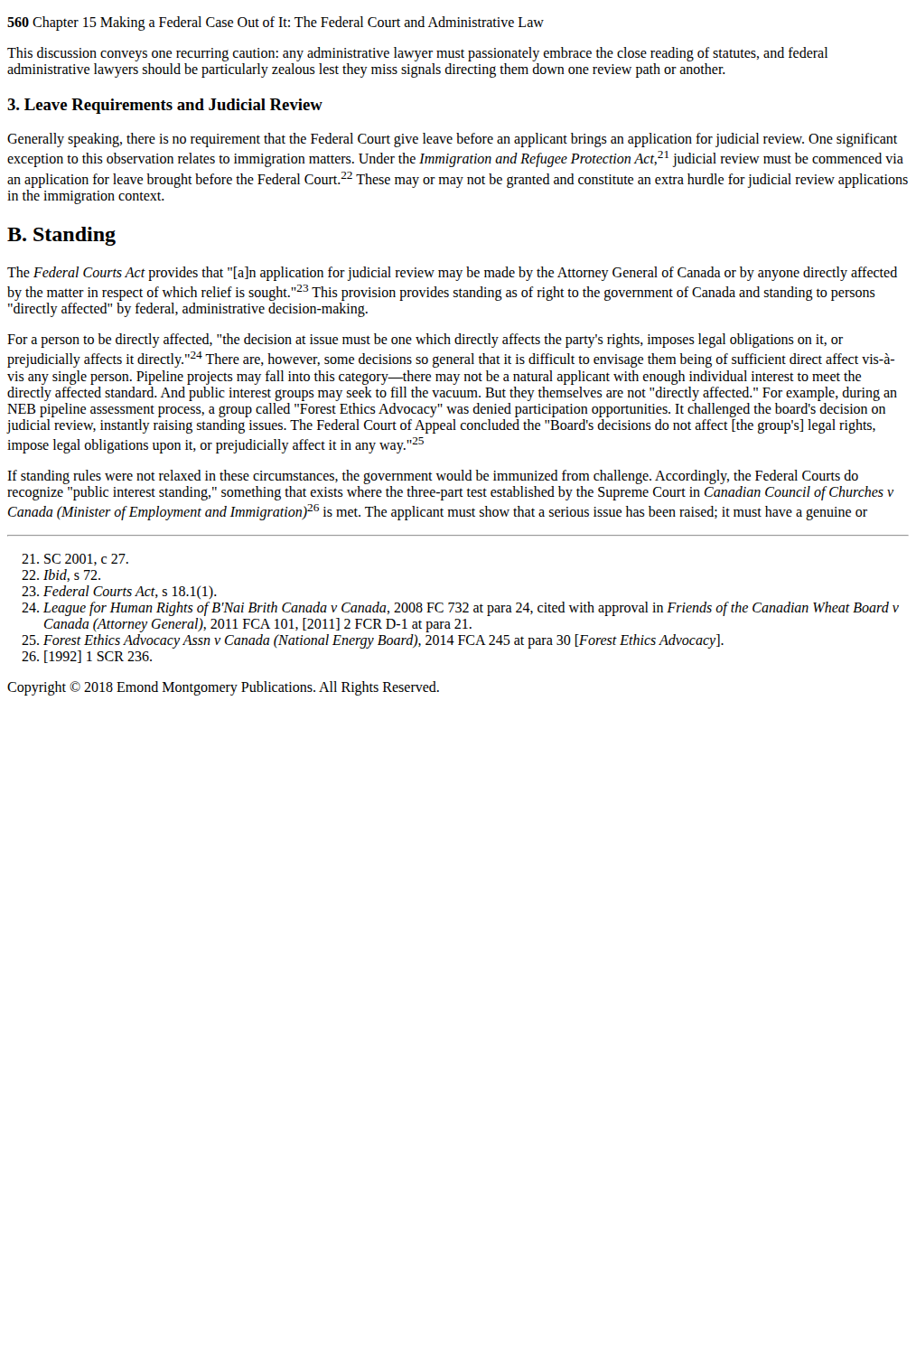560 Chapter 15 Making a Federal Case Out of It: The Federal Court and Administrative Law
This discussion conveys one recurring caution: any administrative lawyer must passionately embrace the close reading of statutes, and federal administrative lawyers should be particularly zealous lest they miss signals directing them down one review path or another.
3. Leave Requirements and Judicial Review
Generally speaking, there is no requirement that the Federal Court give leave before an applicant brings an application for judicial review. One significant exception to this observation relates to immigration matters. Under the Immigration and Refugee Protection Act,21 judicial review must be commenced via an application for leave brought before the Federal Court.22 These may or may not be granted and constitute an extra hurdle for judicial review applications in the immigration context.
B. Standing
The Federal Courts Act provides that "[a]n application for judicial review may be made by the Attorney General of Canada or by anyone directly affected by the matter in respect of which relief is sought."23 This provision provides standing as of right to the government of Canada and standing to persons "directly affected" by federal, administrative decision-making.
For a person to be directly affected, "the decision at issue must be one which directly affects the party's rights, imposes legal obligations on it, or prejudicially affects it directly."24 There are, however, some decisions so general that it is difficult to envisage them being of sufficient direct affect vis-à-vis any single person. Pipeline projects may fall into this category—there may not be a natural applicant with enough individual interest to meet the directly affected standard. And public interest groups may seek to fill the vacuum. But they themselves are not "directly affected." For example, during an NEB pipeline assessment process, a group called "Forest Ethics Advocacy" was denied participation opportunities. It challenged the board's decision on judicial review, instantly raising standing issues. The Federal Court of Appeal concluded the "Board's decisions do not affect [the group's] legal rights, impose legal obligations upon it, or prejudicially affect it in any way."25
If standing rules were not relaxed in these circumstances, the government would be immunized from challenge. Accordingly, the Federal Courts do recognize "public interest standing," something that exists where the three-part test established by the Supreme Court in Canadian Council of Churches v Canada (Minister of Employment and Immigration)26 is met. The applicant must show that a serious issue has been raised; it must have a genuine or
SC 2001, c 27.
Ibid, s 72.
Federal Courts Act, s 18.1(1).
League for Human Rights of B'Nai Brith Canada v Canada, 2008 FC 732 at para 24, cited with approval in Friends of the Canadian Wheat Board v Canada (Attorney General), 2011 FCA 101, [2011] 2 FCR D-1 at para 21.
Forest Ethics Advocacy Assn v Canada (National Energy Board), 2014 FCA 245 at para 30 [Forest Ethics Advocacy].
[1992] 1 SCR 236.
Copyright © 2018 Emond Montgomery Publications. All Rights Reserved.